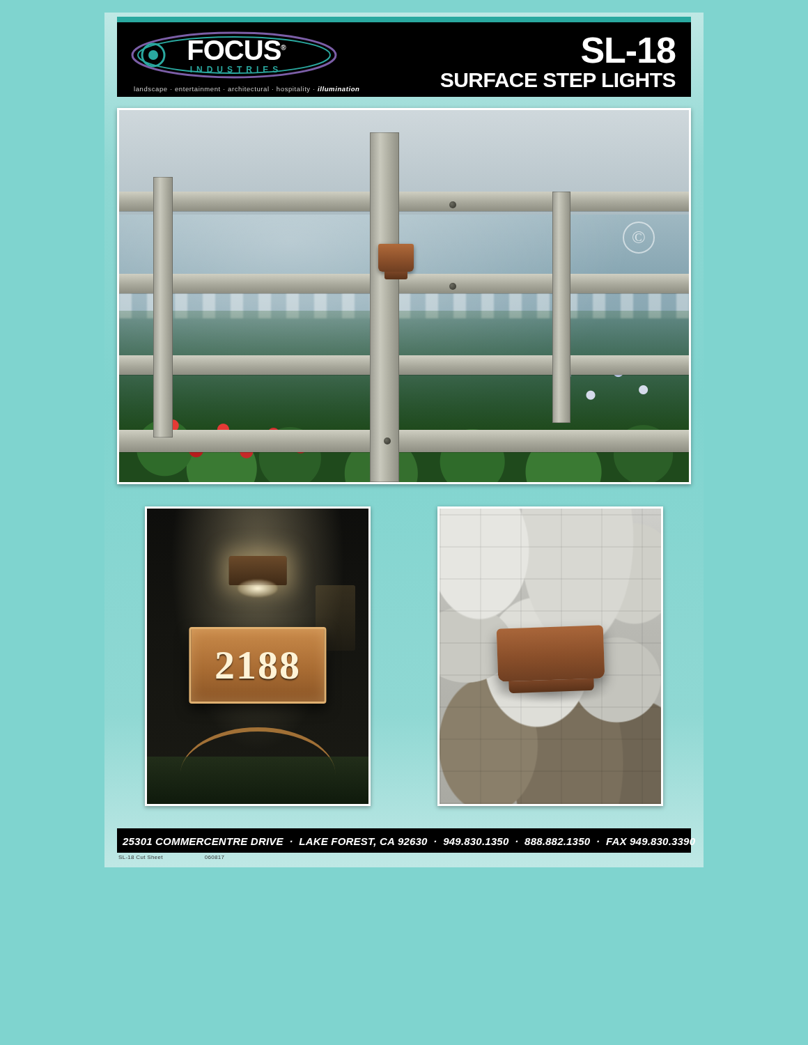FOCUS® INDUSTRIES
landscape · entertainment · architectural · hospitality · illumination
SL-18 SURFACE STEP LIGHTS
©
2188
25301 COMMERCENTRE DRIVE · LAKE FOREST, CA 92630 · 949.830.1350 · 888.882.1350 · FAX 949.830.3390
SL-18 Cut Sheet 060817